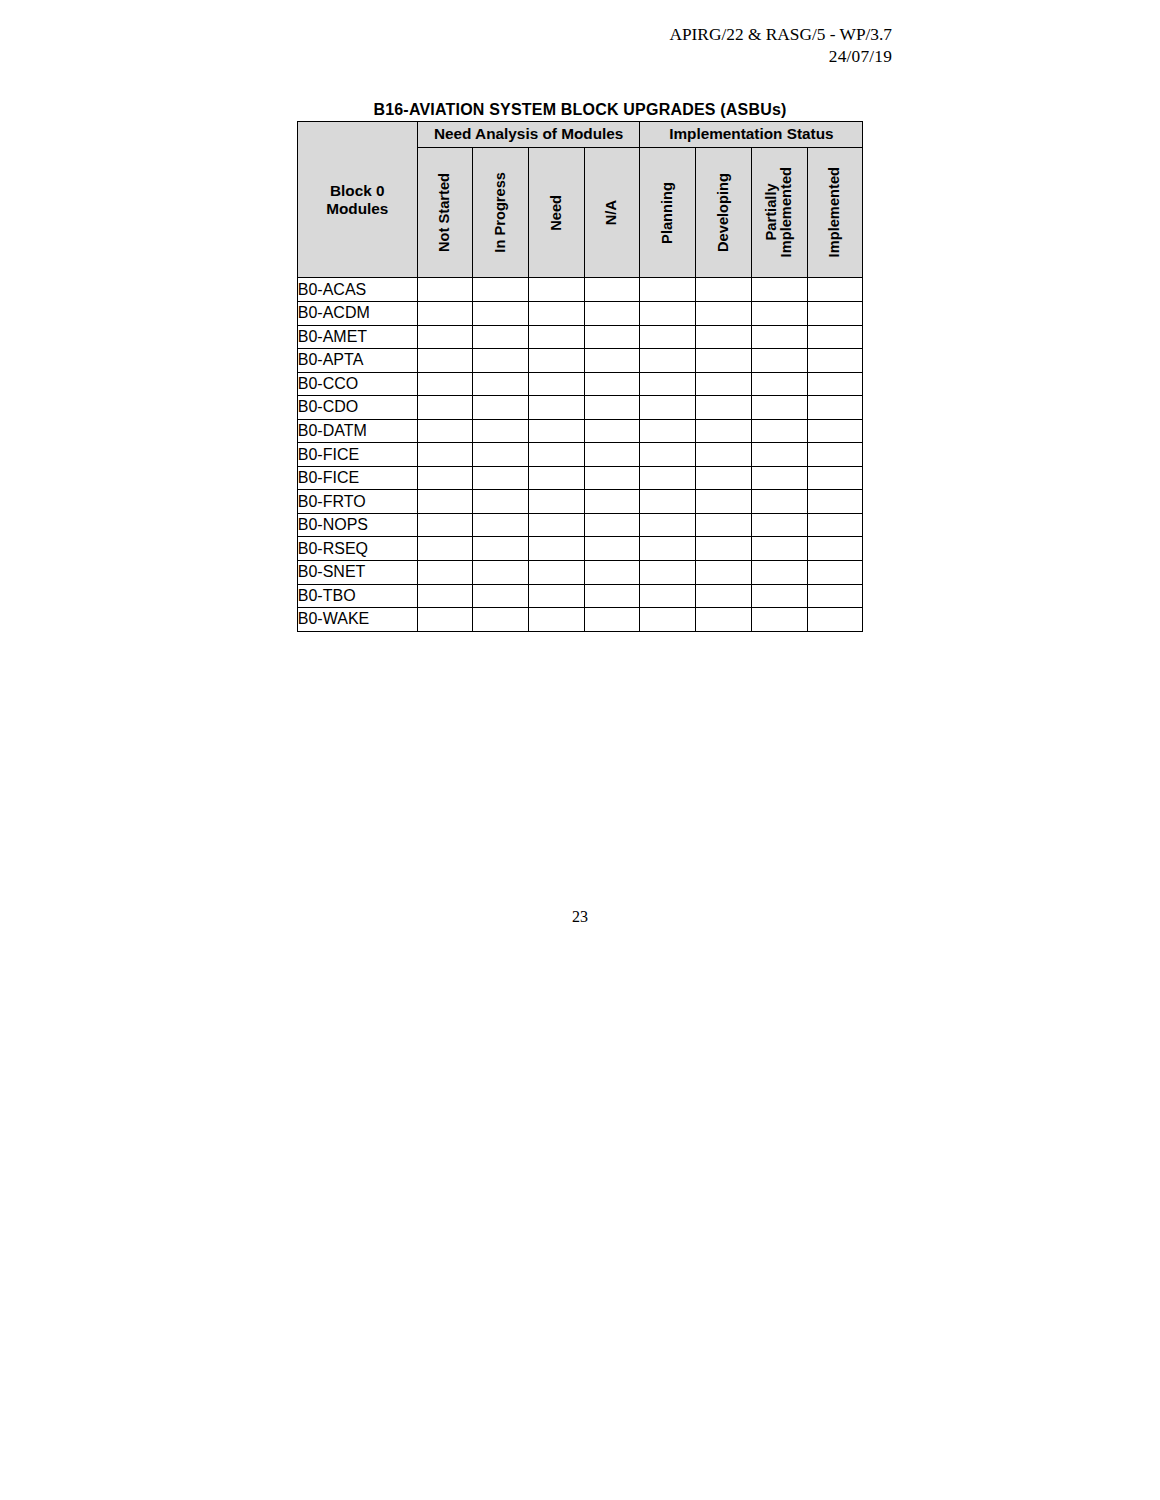APIRG/22 & RASG/5 - WP/3.7
24/07/19
B16-AVIATION SYSTEM BLOCK UPGRADES (ASBUs)
| Block 0 Modules | Need Analysis of Modules | Implementation Status |
| --- | --- | --- |
| Not Started | In Progress | Need | N/A | Planning | Developing | Partially Implemented | Implemented |
| B0-ACAS | | | | | | | | |
| B0-ACDM | | | | | | | | |
| B0-AMET | | | | | | | | |
| B0-APTA | | | | | | | | |
| B0-CCO | | | | | | | | |
| B0-CDO | | | | | | | | |
| B0-DATM | | | | | | | | |
| B0-FICE | | | | | | | | |
| B0-FICE | | | | | | | | |
| B0-FRTO | | | | | | | | |
| B0-NOPS | | | | | | | | |
| B0-RSEQ | | | | | | | | |
| B0-SNET | | | | | | | | |
| B0-TBO | | | | | | | | |
| B0-WAKE | | | | | | | | |
23